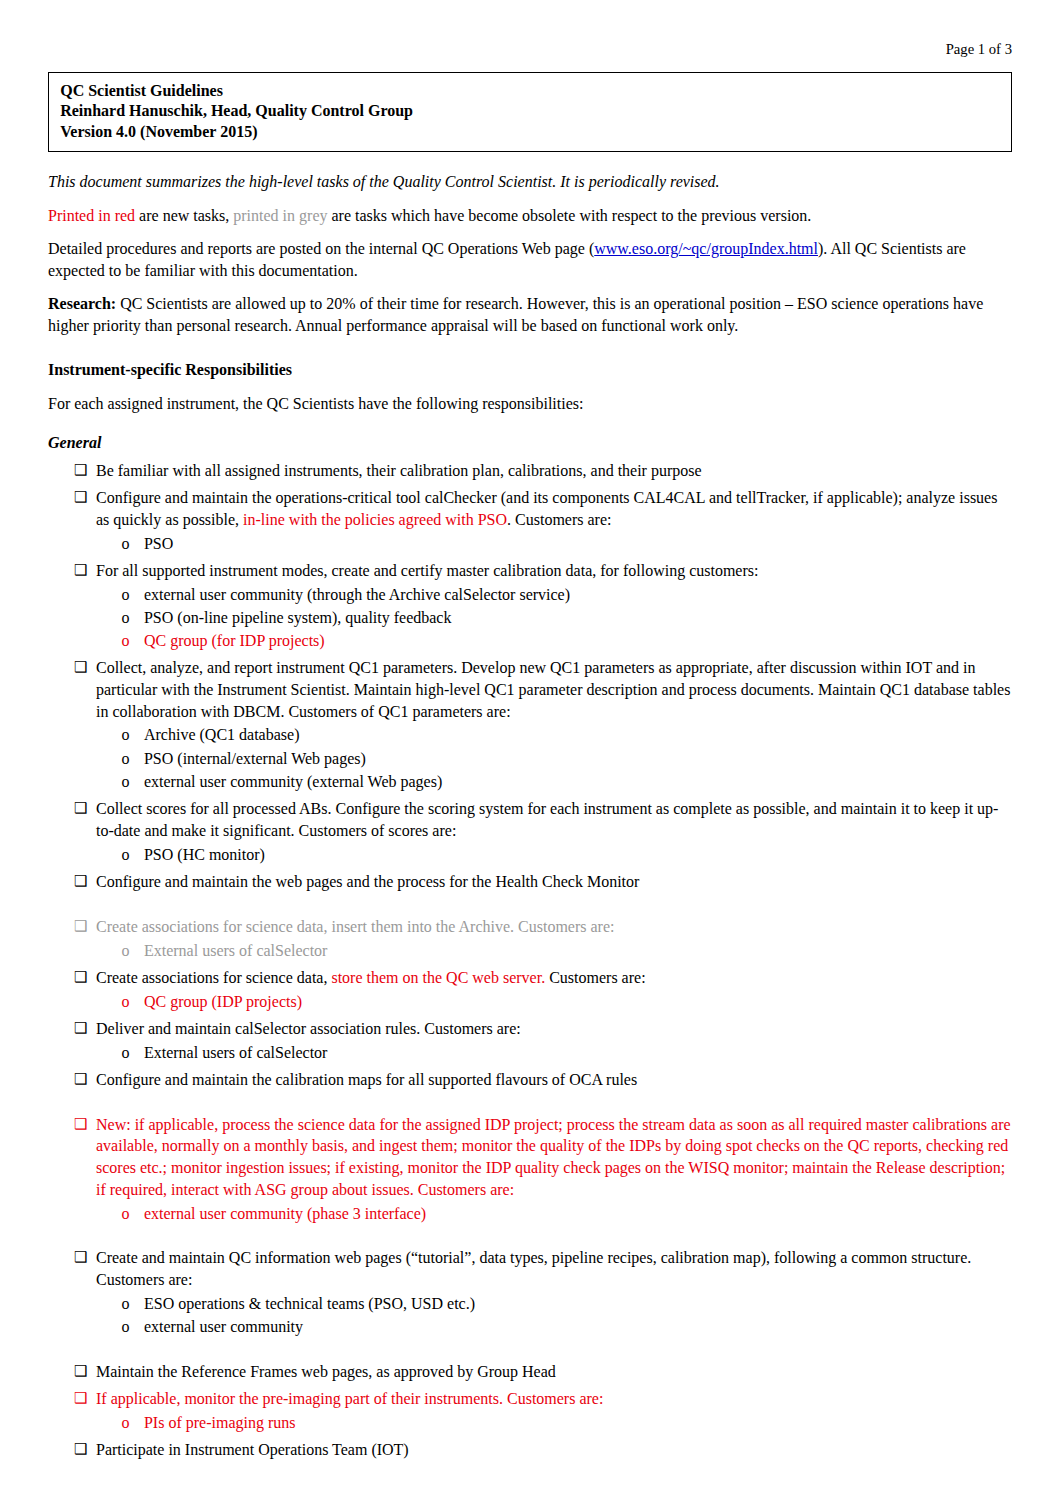Page 1 of 3
QC Scientist Guidelines
Reinhard Hanuschik, Head, Quality Control Group
Version 4.0 (November 2015)
This document summarizes the high-level tasks of the Quality Control Scientist. It is periodically revised.
Printed in red are new tasks, printed in grey are tasks which have become obsolete with respect to the previous version.
Detailed procedures and reports are posted on the internal QC Operations Web page (www.eso.org/~qc/groupIndex.html). All QC Scientists are expected to be familiar with this documentation.
Research: QC Scientists are allowed up to 20% of their time for research. However, this is an operational position – ESO science operations have higher priority than personal research. Annual performance appraisal will be based on functional work only.
Instrument-specific Responsibilities
For each assigned instrument, the QC Scientists have the following responsibilities:
General
Be familiar with all assigned instruments, their calibration plan, calibrations, and their purpose
Configure and maintain the operations-critical tool calChecker (and its components CAL4CAL and tellTracker, if applicable); analyze issues as quickly as possible, in-line with the policies agreed with PSO. Customers are:
PSO
For all supported instrument modes, create and certify master calibration data, for following customers:
external user community (through the Archive calSelector service)
PSO (on-line pipeline system), quality feedback
QC group (for IDP projects)
Collect, analyze, and report instrument QC1 parameters. Develop new QC1 parameters as appropriate, after discussion within IOT and in particular with the Instrument Scientist. Maintain high-level QC1 parameter description and process documents. Maintain QC1 database tables in collaboration with DBCM. Customers of QC1 parameters are:
Archive (QC1 database)
PSO (internal/external Web pages)
external user community (external Web pages)
Collect scores for all processed ABs. Configure the scoring system for each instrument as complete as possible, and maintain it to keep it up-to-date and make it significant. Customers of scores are:
PSO (HC monitor)
Configure and maintain the web pages and the process for the Health Check Monitor
Create associations for science data, insert them into the Archive. Customers are:
External users of calSelector
Create associations for science data, store them on the QC web server. Customers are:
QC group (IDP projects)
Deliver and maintain calSelector association rules. Customers are:
External users of calSelector
Configure and maintain the calibration maps for all supported flavours of OCA rules
New: if applicable, process the science data for the assigned IDP project; process the stream data as soon as all required master calibrations are available, normally on a monthly basis, and ingest them; monitor the quality of the IDPs by doing spot checks on the QC reports, checking red scores etc.; monitor ingestion issues; if existing, monitor the IDP quality check pages on the WISQ monitor; maintain the Release description; if required, interact with ASG group about issues. Customers are:
external user community (phase 3 interface)
Create and maintain QC information web pages (“tutorial”, data types, pipeline recipes, calibration map), following a common structure. Customers are:
ESO operations & technical teams (PSO, USD etc.)
external user community
Maintain the Reference Frames web pages, as approved by Group Head
If applicable, monitor the pre-imaging part of their instruments. Customers are:
PIs of pre-imaging runs
Participate in Instrument Operations Team (IOT)